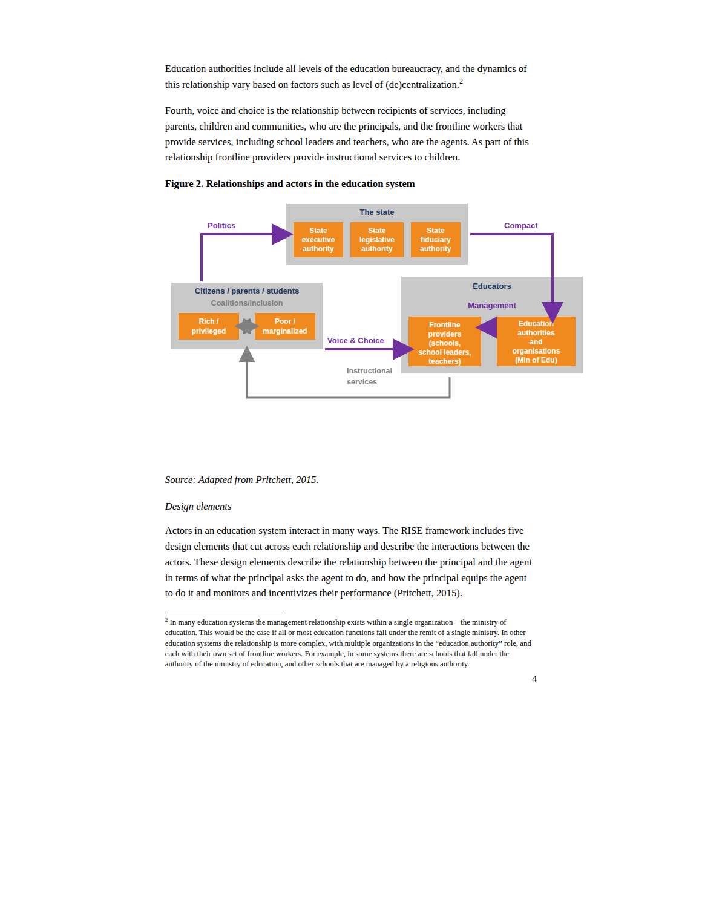Education authorities include all levels of the education bureaucracy, and the dynamics of this relationship vary based on factors such as level of (de)centralization.2
Fourth, voice and choice is the relationship between recipients of services, including parents, children and communities, who are the principals, and the frontline workers that provide services, including school leaders and teachers, who are the agents. As part of this relationship frontline providers provide instructional services to children.
Figure 2. Relationships and actors in the education system
The state State executive authority State legislative authority State fiduciary authority Citizens / parents / students Coalitions/Inclusion Rich / privileged Poor / marginalized Educators Management Frontline providers (schools, school leaders, teachers) Education authorities and organisations (Min of Edu) Politics Compact Voice & Choice Instructional services
Source: Adapted from Pritchett, 2015.
Design elements
Actors in an education system interact in many ways. The RISE framework includes five design elements that cut across each relationship and describe the interactions between the actors. These design elements describe the relationship between the principal and the agent in terms of what the principal asks the agent to do, and how the principal equips the agent to do it and monitors and incentivizes their performance (Pritchett, 2015).
2 In many education systems the management relationship exists within a single organization – the ministry of education. This would be the case if all or most education functions fall under the remit of a single ministry. In other education systems the relationship is more complex, with multiple organizations in the “education authority” role, and each with their own set of frontline workers. For example, in some systems there are schools that fall under the authority of the ministry of education, and other schools that are managed by a religious authority.
4